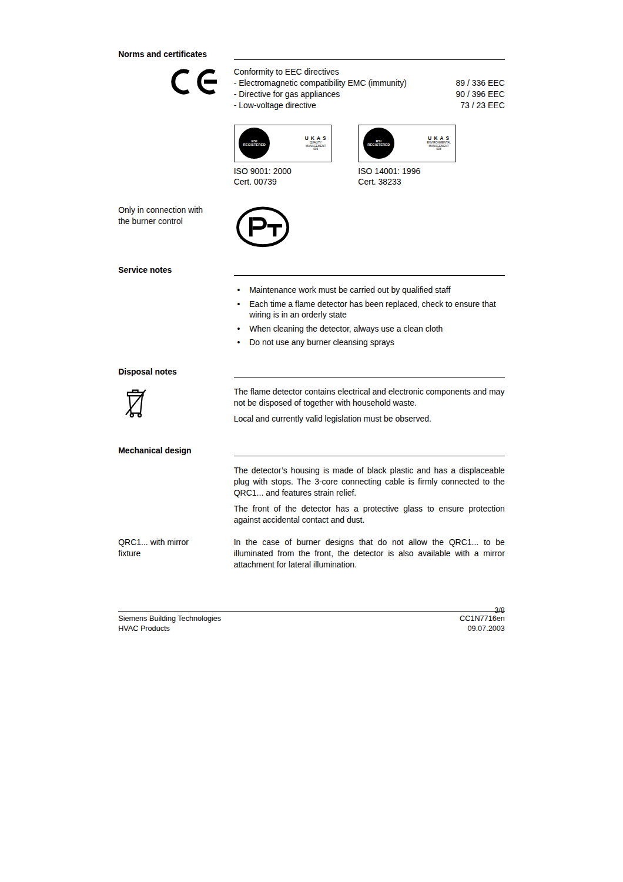Norms and certificates
| Conformity to EEC directives | |
| - Electromagnetic compatibility EMC (immunity) | 89 / 336 EEC |
| - Directive for gas appliances | 90 / 396 EEC |
| - Low-voltage directive | 73 / 23 EEC |
BSI
REGISTERED
U K A S
QUALITY
MANAGEMENT
003
ISO 9001: 2000
Cert. 00739
BSI
REGISTERED
U K A S
ENVIRONMENTAL
MANAGEMENT
003
ISO 14001: 1996
Cert. 38233
Only in connection with
the burner control
Service notes
Maintenance work must be carried out by qualified staff
Each time a flame detector has been replaced, check to ensure that wiring is in an orderly state
When cleaning the detector, always use a clean cloth
Do not use any burner cleansing sprays
Disposal notes
The flame detector contains electrical and electronic components and may not be disposed of together with household waste.
Local and currently valid legislation must be observed.
Mechanical design
The detector’s housing is made of black plastic and has a displaceable plug with stops. The 3-core connecting cable is firmly connected to the QRC1... and features strain relief.
The front of the detector has a protective glass to ensure protection against accidental contact and dust.
QRC1... with mirror
fixture
In the case of burner designs that do not allow the QRC1... to be illuminated from the front, the detector is also available with a mirror attachment for lateral illumination.
3/8
Siemens Building Technologies HVAC Products
CC1N7716en 09.07.2003